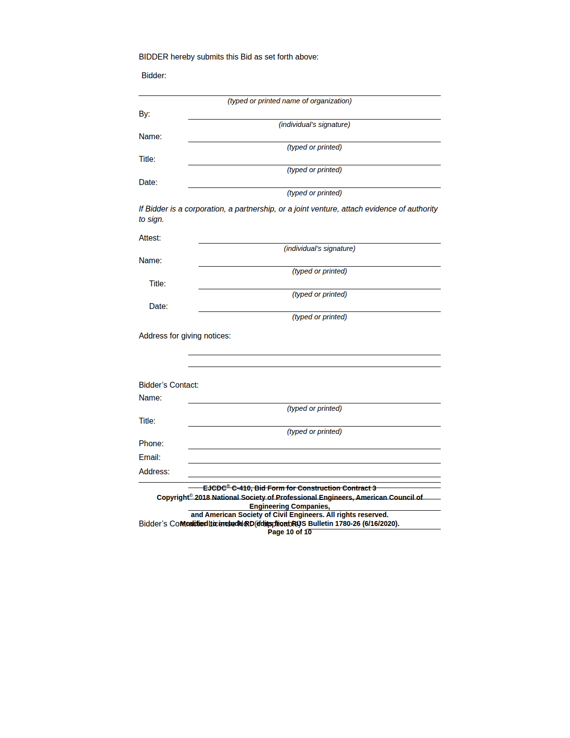BIDDER hereby submits this Bid as set forth above:
Bidder:
(typed or printed name of organization)
| By: | |
| | (individual’s signature) |
| Name: | |
| | (typed or printed) |
| Title: | |
| | (typed or printed) |
| Date: | |
| | (typed or printed) |
If Bidder is a corporation, a partnership, or a joint venture, attach evidence of authority to sign.
| Attest: | |
| | (individual’s signature) |
| Name: | |
| | (typed or printed) |
| Title: | |
| | (typed or printed) |
| Date: | |
| | (typed or printed) |
Address for giving notices:
Bidder’s Contact:
| Name: | |
| | (typed or printed) |
| Title: | |
| | (typed or printed) |
| Phone: | |
| Email: | |
| Address: | |
Bidder’s Contractor License No.: (if applicable)
EJCDC® C-410, Bid Form for Construction Contract 3
Copyright© 2018 National Society of Professional Engineers, American Council of Engineering Companies,
and American Society of Civil Engineers. All rights reserved.
Modified to include RD edits from RUS Bulletin 1780-26 (6/16/2020).
Page 10 of 10